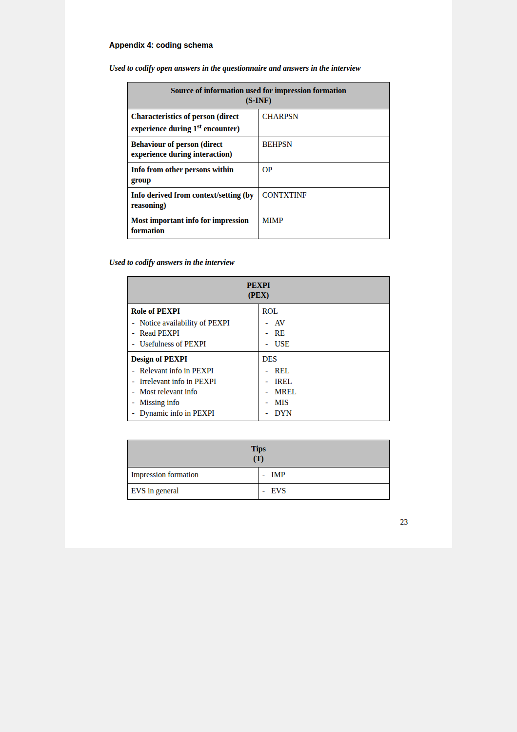Appendix 4: coding schema
Used to codify open answers in the questionnaire and answers in the interview
| Source of information used for impression formation (S-INF) |
| --- |
| Characteristics of person (direct experience during 1 st encounter) | CHARPSN |
| Behaviour of person (direct experience during interaction) | BEHPSN |
| Info from other persons within group | OP |
| Info derived from context/setting (by reasoning) | CONTXTINF |
| Most important info for impression formation | MIMP |
Used to codify answers in the interview
| PEXPI (PEX) |
| --- |
| Role of PEXPI Notice availability of PEXPI Read PEXPI Usefulness of PEXPI | ROL AV RE USE |
| Design of PEXPI Relevant info in PEXPI Irrelevant info in PEXPI Most relevant info Missing info Dynamic info in PEXPI | DES REL IREL MREL MIS DYN |
| Tips (T) |
| --- |
| Impression formation | IMP |
| EVS in general | EVS |
23